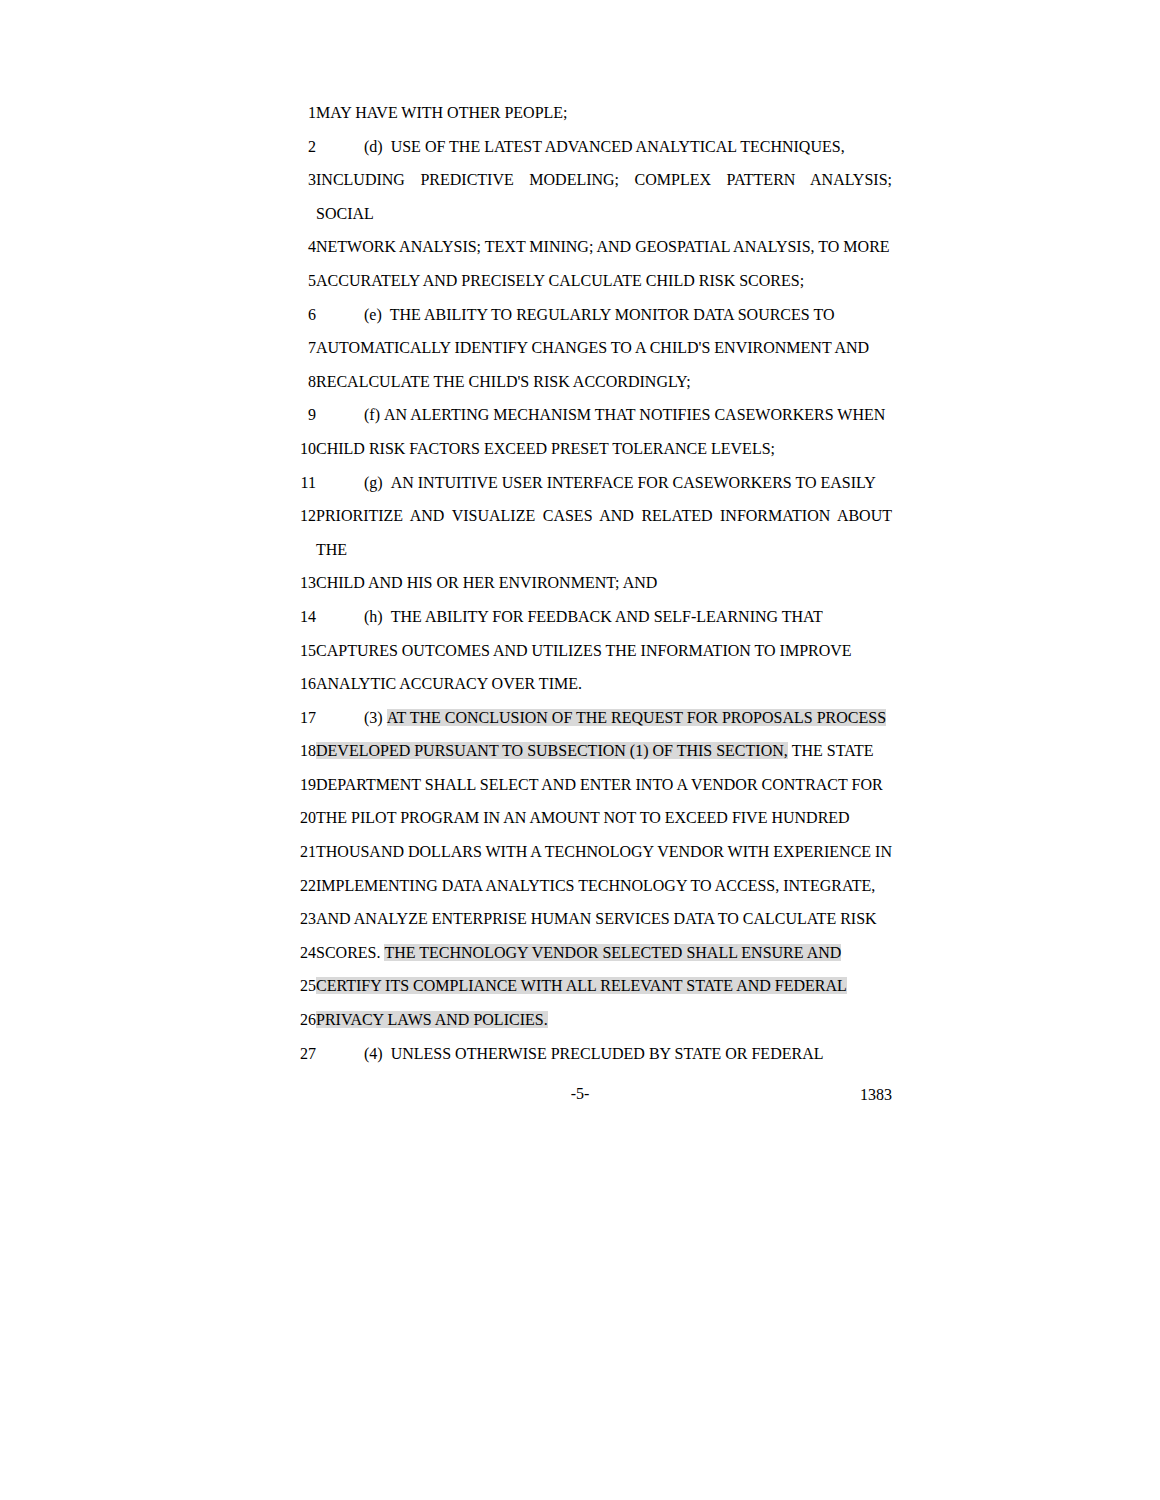| 1 | MAY HAVE WITH OTHER PEOPLE; |
| 2 | (d) USE OF THE LATEST ADVANCED ANALYTICAL TECHNIQUES, |
| 3 | INCLUDING PREDICTIVE MODELING; COMPLEX PATTERN ANALYSIS; SOCIAL |
| 4 | NETWORK ANALYSIS; TEXT MINING; AND GEOSPATIAL ANALYSIS, TO MORE |
| 5 | ACCURATELY AND PRECISELY CALCULATE CHILD RISK SCORES; |
| 6 | (e) THE ABILITY TO REGULARLY MONITOR DATA SOURCES TO |
| 7 | AUTOMATICALLY IDENTIFY CHANGES TO A CHILD'S ENVIRONMENT AND |
| 8 | RECALCULATE THE CHILD'S RISK ACCORDINGLY; |
| 9 | (f) AN ALERTING MECHANISM THAT NOTIFIES CASEWORKERS WHEN |
| 10 | CHILD RISK FACTORS EXCEED PRESET TOLERANCE LEVELS; |
| 11 | (g) AN INTUITIVE USER INTERFACE FOR CASEWORKERS TO EASILY |
| 12 | PRIORITIZE AND VISUALIZE CASES AND RELATED INFORMATION ABOUT THE |
| 13 | CHILD AND HIS OR HER ENVIRONMENT; AND |
| 14 | (h) THE ABILITY FOR FEEDBACK AND SELF-LEARNING THAT |
| 15 | CAPTURES OUTCOMES AND UTILIZES THE INFORMATION TO IMPROVE |
| 16 | ANALYTIC ACCURACY OVER TIME. |
| 17 | (3) AT THE CONCLUSION OF THE REQUEST FOR PROPOSALS PROCESS |
| 18 | DEVELOPED PURSUANT TO SUBSECTION (1) OF THIS SECTION, THE STATE |
| 19 | DEPARTMENT SHALL SELECT AND ENTER INTO A VENDOR CONTRACT FOR |
| 20 | THE PILOT PROGRAM IN AN AMOUNT NOT TO EXCEED FIVE HUNDRED |
| 21 | THOUSAND DOLLARS WITH A TECHNOLOGY VENDOR WITH EXPERIENCE IN |
| 22 | IMPLEMENTING DATA ANALYTICS TECHNOLOGY TO ACCESS, INTEGRATE, |
| 23 | AND ANALYZE ENTERPRISE HUMAN SERVICES DATA TO CALCULATE RISK |
| 24 | SCORES. THE TECHNOLOGY VENDOR SELECTED SHALL ENSURE AND |
| 25 | CERTIFY ITS COMPLIANCE WITH ALL RELEVANT STATE AND FEDERAL |
| 26 | PRIVACY LAWS AND POLICIES. |
| 27 | (4) UNLESS OTHERWISE PRECLUDED BY STATE OR FEDERAL |
-5-
1383